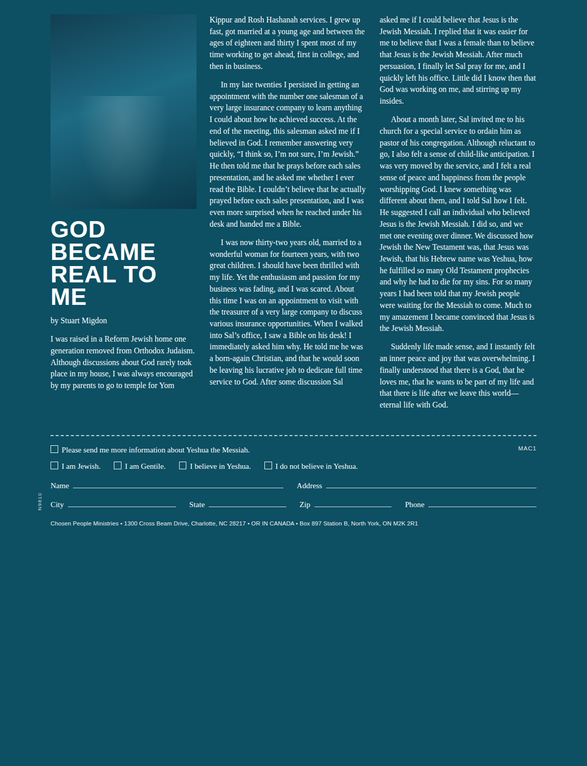God Became Real to Me
by Stuart Migdon
I was raised in a Reform Jewish home one generation removed from Orthodox Judaism. Although discussions about God rarely took place in my house, I was always encouraged by my parents to go to temple for Yom
Kippur and Rosh Hashanah services. I grew up fast, got married at a young age and between the ages of eighteen and thirty I spent most of my time working to get ahead, first in college, and then in business.
In my late twenties I persisted in getting an appointment with the number one salesman of a very large insurance company to learn anything I could about how he achieved success. At the end of the meeting, this salesman asked me if I believed in God. I remember answering very quickly, “I think so, I’m not sure, I’m Jewish.” He then told me that he prays before each sales presentation, and he asked me whether I ever read the Bible. I couldn’t believe that he actually prayed before each sales presentation, and I was even more surprised when he reached under his desk and handed me a Bible.
I was now thirty-two years old, married to a wonderful woman for fourteen years, with two great children. I should have been thrilled with my life. Yet the enthusiasm and passion for my business was fading, and I was scared. About this time I was on an appointment to visit with the treasurer of a very large company to discuss various insurance opportunities. When I walked into Sal’s office, I saw a Bible on his desk! I immediately asked him why. He told me he was a born-again Christian, and that he would soon be leaving his lucrative job to dedicate full time service to God. After some discussion Sal
asked me if I could believe that Jesus is the Jewish Messiah. I replied that it was easier for me to believe that I was a female than to believe that Jesus is the Jewish Messiah. After much persuasion, I finally let Sal pray for me, and I quickly left his office. Little did I know then that God was working on me, and stirring up my insides.
About a month later, Sal invited me to his church for a special service to ordain him as pastor of his congregation. Although reluctant to go, I also felt a sense of child-like anticipation. I was very moved by the service, and I felt a real sense of peace and happiness from the people worshipping God. I knew something was different about them, and I told Sal how I felt. He suggested I call an individual who believed Jesus is the Jewish Messiah. I did so, and we met one evening over dinner. We discussed how Jewish the New Testament was, that Jesus was Jewish, that his Hebrew name was Yeshua, how he fulfilled so many Old Testament prophecies and why he had to die for my sins. For so many years I had been told that my Jewish people were waiting for the Messiah to come. Much to my amazement I became convinced that Jesus is the Jewish Messiah.
Suddenly life made sense, and I instantly felt an inner peace and joy that was overwhelming. I finally understood that there is a God, that he loves me, that he wants to be part of my life and that there is life after we leave this world—eternal life with God.
MAC1 N9810
Please send me more information about Yeshua the Messiah.
I am Jewish. I am Gentile. I believe in Yeshua. I do not believe in Yeshua.
Name Address
City State Zip Phone
Chosen People Ministries • 1300 Cross Beam Drive, Charlotte, NC 28217 • OR IN CANADA • Box 897 Station B, North York, ON M2K 2R1